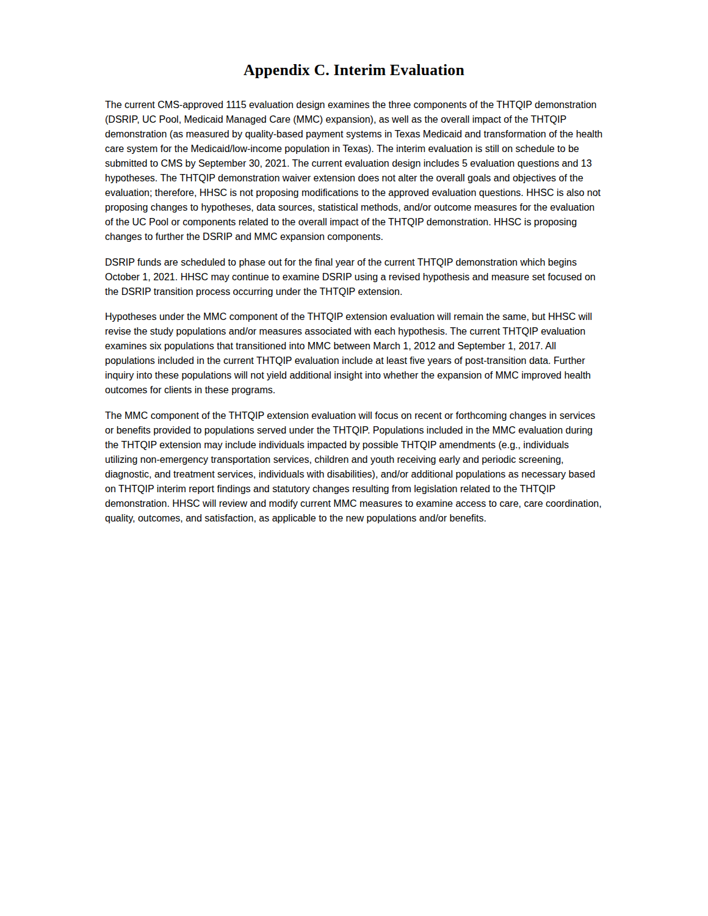Appendix C. Interim Evaluation
The current CMS-approved 1115 evaluation design examines the three components of the THTQIP demonstration (DSRIP, UC Pool, Medicaid Managed Care (MMC) expansion), as well as the overall impact of the THTQIP demonstration (as measured by quality-based payment systems in Texas Medicaid and transformation of the health care system for the Medicaid/low-income population in Texas). The interim evaluation is still on schedule to be submitted to CMS by September 30, 2021. The current evaluation design includes 5 evaluation questions and 13 hypotheses. The THTQIP demonstration waiver extension does not alter the overall goals and objectives of the evaluation; therefore, HHSC is not proposing modifications to the approved evaluation questions. HHSC is also not proposing changes to hypotheses, data sources, statistical methods, and/or outcome measures for the evaluation of the UC Pool or components related to the overall impact of the THTQIP demonstration. HHSC is proposing changes to further the DSRIP and MMC expansion components.
DSRIP funds are scheduled to phase out for the final year of the current THTQIP demonstration which begins October 1, 2021. HHSC may continue to examine DSRIP using a revised hypothesis and measure set focused on the DSRIP transition process occurring under the THTQIP extension.
Hypotheses under the MMC component of the THTQIP extension evaluation will remain the same, but HHSC will revise the study populations and/or measures associated with each hypothesis. The current THTQIP evaluation examines six populations that transitioned into MMC between March 1, 2012 and September 1, 2017. All populations included in the current THTQIP evaluation include at least five years of post-transition data. Further inquiry into these populations will not yield additional insight into whether the expansion of MMC improved health outcomes for clients in these programs.
The MMC component of the THTQIP extension evaluation will focus on recent or forthcoming changes in services or benefits provided to populations served under the THTQIP. Populations included in the MMC evaluation during the THTQIP extension may include individuals impacted by possible THTQIP amendments (e.g., individuals utilizing non-emergency transportation services, children and youth receiving early and periodic screening, diagnostic, and treatment services, individuals with disabilities), and/or additional populations as necessary based on THTQIP interim report findings and statutory changes resulting from legislation related to the THTQIP demonstration. HHSC will review and modify current MMC measures to examine access to care, care coordination, quality, outcomes, and satisfaction, as applicable to the new populations and/or benefits.